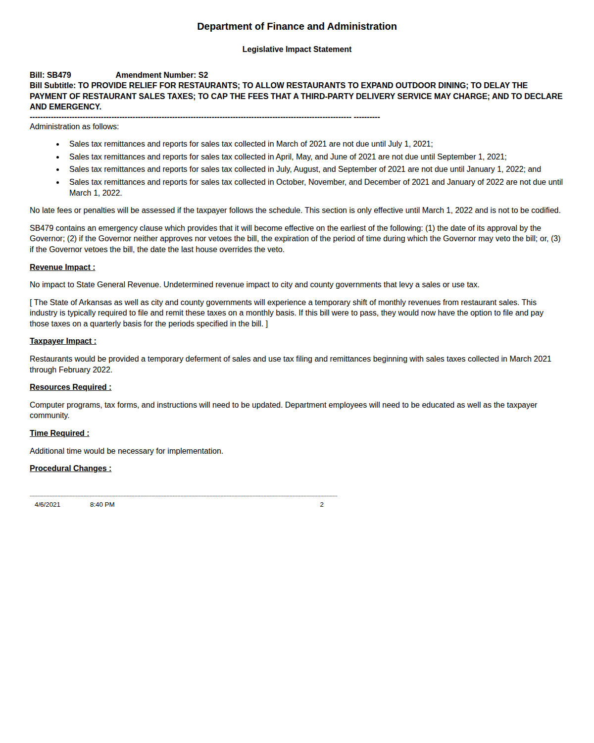Department of Finance and Administration
Legislative Impact Statement
Bill: SB479 Amendment Number: S2
Bill Subtitle: TO PROVIDE RELIEF FOR RESTAURANTS; TO ALLOW RESTAURANTS TO EXPAND OUTDOOR DINING; TO DELAY THE PAYMENT OF RESTAURANT SALES TAXES; TO CAP THE FEES THAT A THIRD-PARTY DELIVERY SERVICE MAY CHARGE; AND TO DECLARE AND EMERGENCY.
-------------------------------------------------------------------------------------------------------------------------- ----------
Administration as follows:
Sales tax remittances and reports for sales tax collected in March of 2021 are not due until July 1, 2021;
Sales tax remittances and reports for sales tax collected in April, May, and June of 2021 are not due until September 1, 2021;
Sales tax remittances and reports for sales tax collected in July, August, and September of 2021 are not due until January 1, 2022; and
Sales tax remittances and reports for sales tax collected in October, November, and December of 2021 and January of 2022 are not due until March 1, 2022.
No late fees or penalties will be assessed if the taxpayer follows the schedule. This section is only effective until March 1, 2022 and is not to be codified.
SB479 contains an emergency clause which provides that it will become effective on the earliest of the following: (1) the date of its approval by the Governor; (2) if the Governor neither approves nor vetoes the bill, the expiration of the period of time during which the Governor may veto the bill; or, (3) if the Governor vetoes the bill, the date the last house overrides the veto.
Revenue Impact :
No impact to State General Revenue. Undetermined revenue impact to city and county governments that levy a sales or use tax.
[ The State of Arkansas as well as city and county governments will experience a temporary shift of monthly revenues from restaurant sales. This industry is typically required to file and remit these taxes on a monthly basis. If this bill were to pass, they would now have the option to file and pay those taxes on a quarterly basis for the periods specified in the bill. ]
Taxpayer Impact :
Restaurants would be provided a temporary deferment of sales and use tax filing and remittances beginning with sales taxes collected in March 2021 through February 2022.
Resources Required :
Computer programs, tax forms, and instructions will need to be updated. Department employees will need to be educated as well as the taxpayer community.
Time Required :
Additional time would be necessary for implementation.
Procedural Changes :
--------------------------------------------------------------------------------------------------------------------------------------------------------------------------------------------------------
4/6/2021 8:40 PM 2